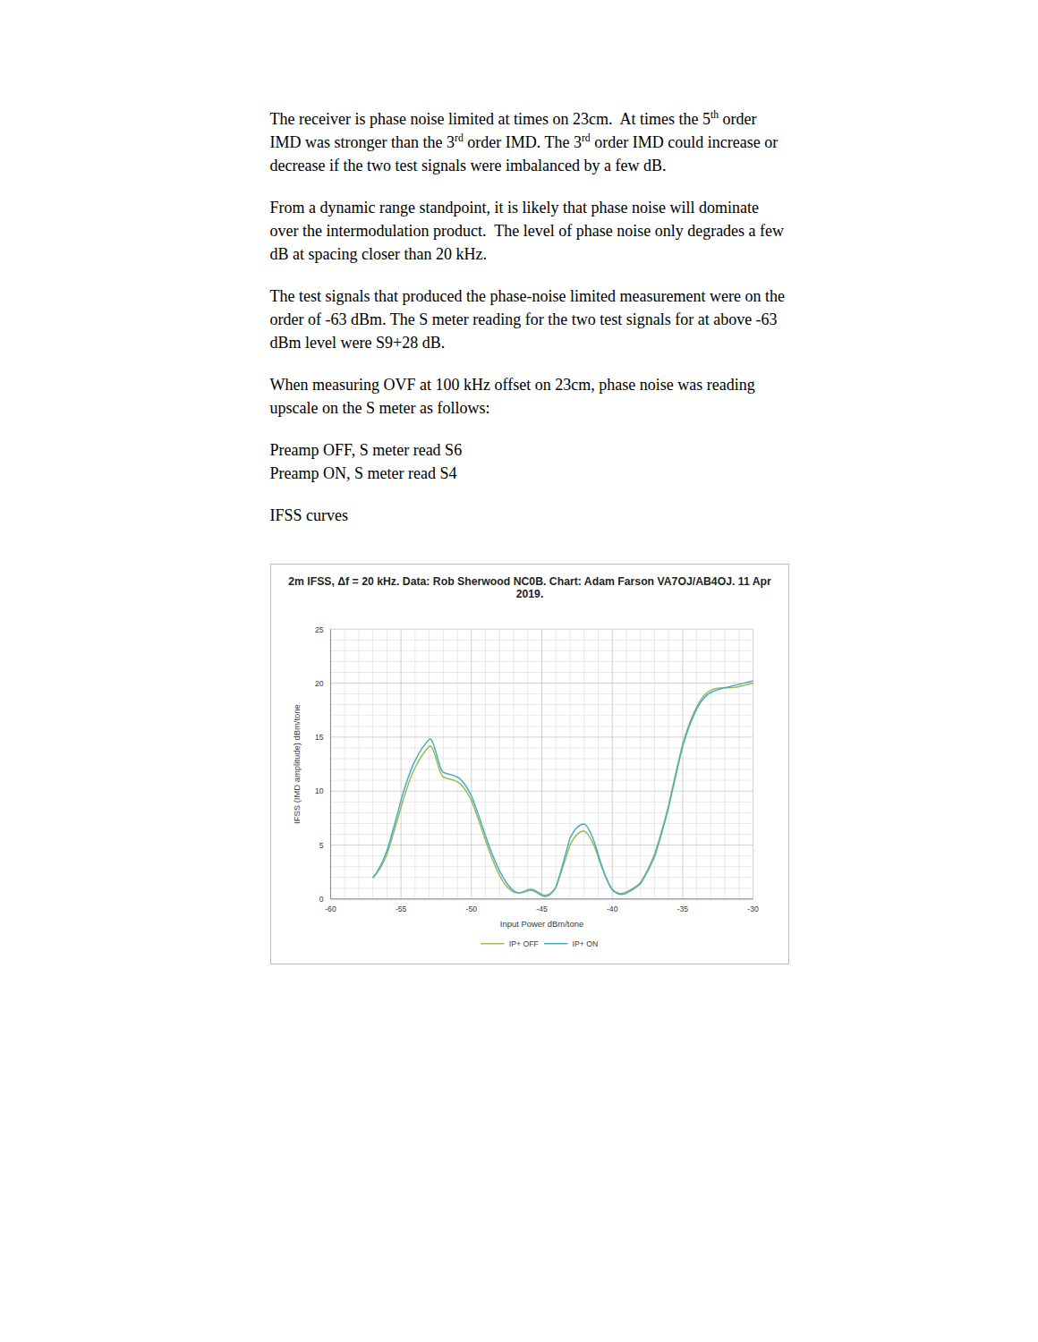The receiver is phase noise limited at times on 23cm. At times the 5th order IMD was stronger than the 3rd order IMD. The 3rd order IMD could increase or decrease if the two test signals were imbalanced by a few dB.
From a dynamic range standpoint, it is likely that phase noise will dominate over the intermodulation product. The level of phase noise only degrades a few dB at spacing closer than 20 kHz.
The test signals that produced the phase-noise limited measurement were on the order of -63 dBm. The S meter reading for the two test signals for at above -63 dBm level were S9+28 dB.
When measuring OVF at 100 kHz offset on 23cm, phase noise was reading upscale on the S meter as follows:
Preamp OFF, S meter read S6
Preamp ON, S meter read S4
IFSS curves
2m IFSS, Δf = 20 kHz. Data: Rob Sherwood NC0B. Chart: Adam Farson VA7OJ/AB4OJ. 11 Apr 2019.
0 5 10 15 20 25 -60 -55 -50 -45 -40 -35 -30 Input Power dBm/tone IFSS (IMD amplitude) dBm/tone IP+ OFF IP+ ON